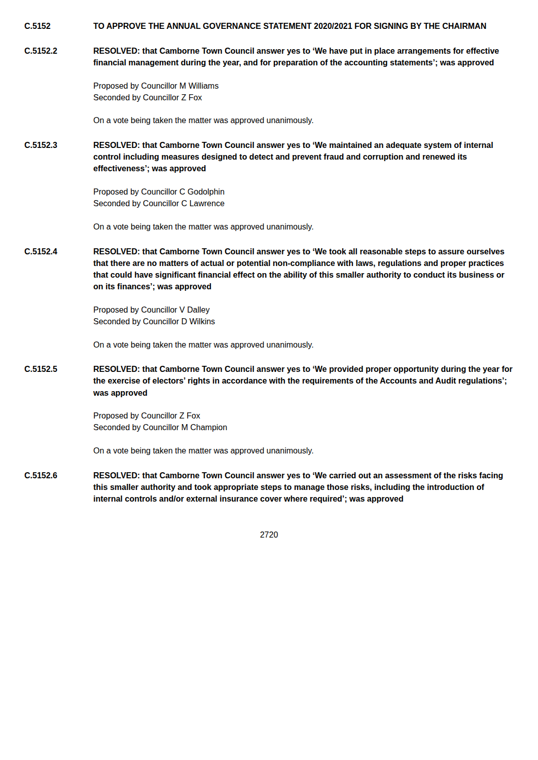C.5152
TO APPROVE THE ANNUAL GOVERNANCE STATEMENT 2020/2021 FOR SIGNING BY THE CHAIRMAN
C.5152.2
RESOLVED: that Camborne Town Council answer yes to ‘We have put in place arrangements for effective financial management during the year, and for preparation of the accounting statements’; was approved
Proposed by Councillor M Williams
Seconded by Councillor Z Fox
On a vote being taken the matter was approved unanimously.
C.5152.3
RESOLVED: that Camborne Town Council answer yes to ‘We maintained an adequate system of internal control including measures designed to detect and prevent fraud and corruption and renewed its effectiveness’; was approved
Proposed by Councillor C Godolphin
Seconded by Councillor C Lawrence
On a vote being taken the matter was approved unanimously.
C.5152.4
RESOLVED: that Camborne Town Council answer yes to ‘We took all reasonable steps to assure ourselves that there are no matters of actual or potential non-compliance with laws, regulations and proper practices that could have significant financial effect on the ability of this smaller authority to conduct its business or on its finances’; was approved
Proposed by Councillor V Dalley
Seconded by Councillor D Wilkins
On a vote being taken the matter was approved unanimously.
C.5152.5
RESOLVED: that Camborne Town Council answer yes to ‘We provided proper opportunity during the year for the exercise of electors’ rights in accordance with the requirements of the Accounts and Audit regulations’; was approved
Proposed by Councillor Z Fox
Seconded by Councillor M Champion
On a vote being taken the matter was approved unanimously.
C.5152.6
RESOLVED: that Camborne Town Council answer yes to ‘We carried out an assessment of the risks facing this smaller authority and took appropriate steps to manage those risks, including the introduction of internal controls and/or external insurance cover where required’; was approved
2720